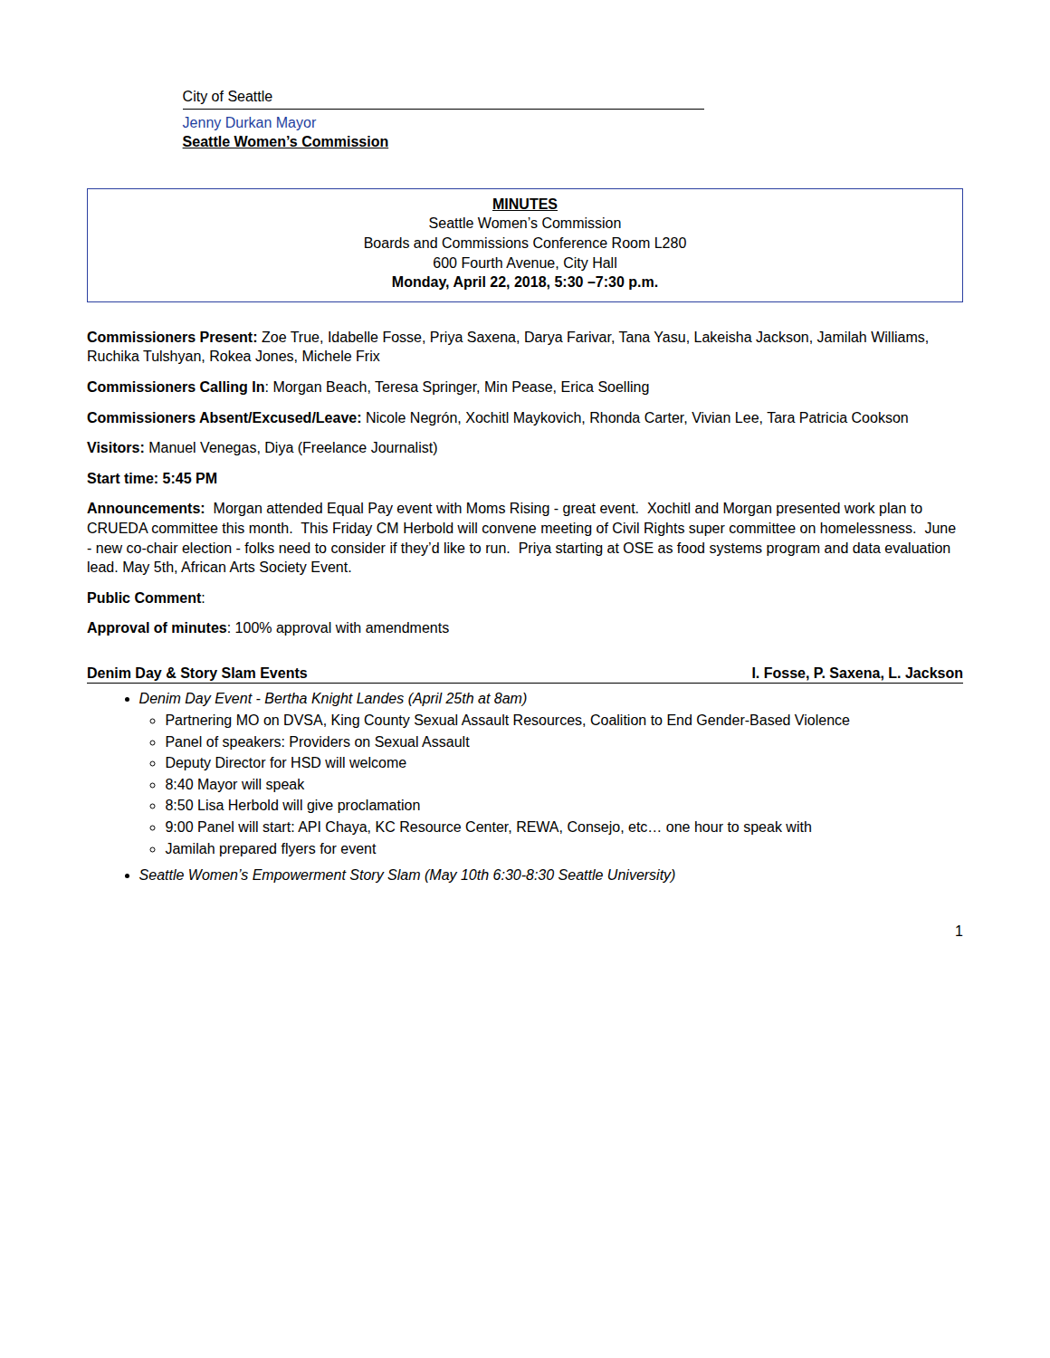City of Seattle
Jenny Durkan Mayor
Seattle Women’s Commission
MINUTES
Seattle Women’s Commission
Boards and Commissions Conference Room L280
600 Fourth Avenue, City Hall
Monday, April 22, 2018, 5:30 –7:30 p.m.
Commissioners Present: Zoe True, Idabelle Fosse, Priya Saxena, Darya Farivar, Tana Yasu, Lakeisha Jackson, Jamilah Williams, Ruchika Tulshyan, Rokea Jones, Michele Frix
Commissioners Calling In: Morgan Beach, Teresa Springer, Min Pease, Erica Soelling
Commissioners Absent/Excused/Leave: Nicole Negrón, Xochitl Maykovich, Rhonda Carter, Vivian Lee, Tara Patricia Cookson
Visitors: Manuel Venegas, Diya (Freelance Journalist)
Start time: 5:45 PM
Announcements: Morgan attended Equal Pay event with Moms Rising - great event. Xochitl and Morgan presented work plan to CRUEDA committee this month. This Friday CM Herbold will convene meeting of Civil Rights super committee on homelessness. June - new co-chair election - folks need to consider if they’d like to run. Priya starting at OSE as food systems program and data evaluation lead. May 5th, African Arts Society Event.
Public Comment:
Approval of minutes: 100% approval with amendments
Denim Day & Story Slam Events I. Fosse, P. Saxena, L. Jackson
Denim Day Event - Bertha Knight Landes (April 25th at 8am)
Partnering MO on DVSA, King County Sexual Assault Resources, Coalition to End Gender-Based Violence
Panel of speakers: Providers on Sexual Assault
Deputy Director for HSD will welcome
8:40 Mayor will speak
8:50 Lisa Herbold will give proclamation
9:00 Panel will start: API Chaya, KC Resource Center, REWA, Consejo, etc… one hour to speak with
Jamilah prepared flyers for event
Seattle Women’s Empowerment Story Slam (May 10th 6:30-8:30 Seattle University)
1